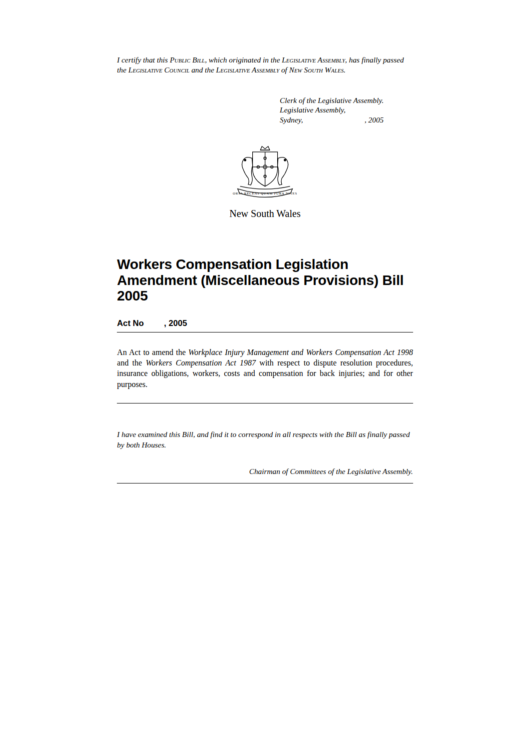I certify that this Public Bill, which originated in the Legislative Assembly, has finally passed the Legislative Council and the Legislative Assembly of New South Wales.
Clerk of the Legislative Assembly. Legislative Assembly, Sydney,, 2005
ORTA RECENS QUAM PURA NITES
New South Wales
Workers Compensation Legislation Amendment (Miscellaneous Provisions) Bill 2005
Act No , 2005
An Act to amend the Workplace Injury Management and Workers Compensation Act 1998 and the Workers Compensation Act 1987 with respect to dispute resolution procedures, insurance obligations, workers, costs and compensation for back injuries; and for other purposes.
I have examined this Bill, and find it to correspond in all respects with the Bill as finally passed by both Houses.
Chairman of Committees of the Legislative Assembly.